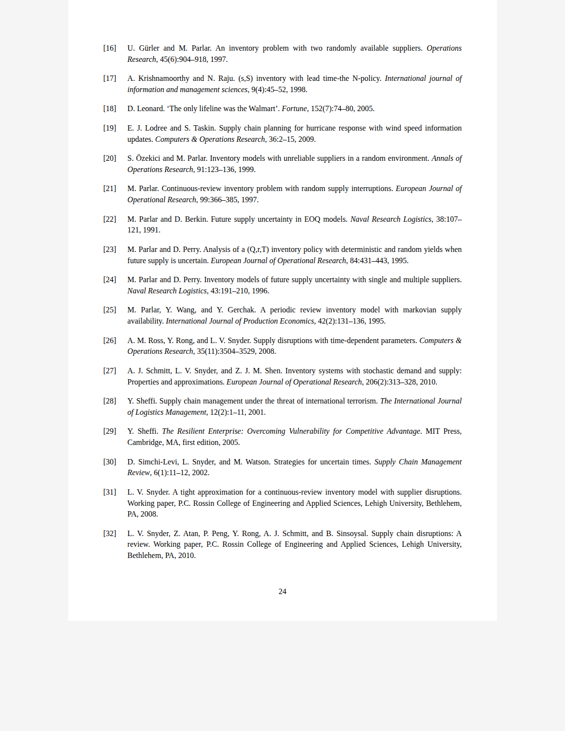[16] U. Gürler and M. Parlar. An inventory problem with two randomly available suppliers. Operations Research, 45(6):904–918, 1997.
[17] A. Krishnamoorthy and N. Raju. (s,S) inventory with lead time-the N-policy. International journal of information and management sciences, 9(4):45–52, 1998.
[18] D. Leonard. ‘The only lifeline was the Walmart’. Fortune, 152(7):74–80, 2005.
[19] E. J. Lodree and S. Taskin. Supply chain planning for hurricane response with wind speed information updates. Computers & Operations Research, 36:2–15, 2009.
[20] S. Özekici and M. Parlar. Inventory models with unreliable suppliers in a random environment. Annals of Operations Research, 91:123–136, 1999.
[21] M. Parlar. Continuous-review inventory problem with random supply interruptions. European Journal of Operational Research, 99:366–385, 1997.
[22] M. Parlar and D. Berkin. Future supply uncertainty in EOQ models. Naval Research Logistics, 38:107–121, 1991.
[23] M. Parlar and D. Perry. Analysis of a (Q,r,T) inventory policy with deterministic and random yields when future supply is uncertain. European Journal of Operational Research, 84:431–443, 1995.
[24] M. Parlar and D. Perry. Inventory models of future supply uncertainty with single and multiple suppliers. Naval Research Logistics, 43:191–210, 1996.
[25] M. Parlar, Y. Wang, and Y. Gerchak. A periodic review inventory model with markovian supply availability. International Journal of Production Economics, 42(2):131–136, 1995.
[26] A. M. Ross, Y. Rong, and L. V. Snyder. Supply disruptions with time-dependent parameters. Computers & Operations Research, 35(11):3504–3529, 2008.
[27] A. J. Schmitt, L. V. Snyder, and Z. J. M. Shen. Inventory systems with stochastic demand and supply: Properties and approximations. European Journal of Operational Research, 206(2):313–328, 2010.
[28] Y. Sheffi. Supply chain management under the threat of international terrorism. The International Journal of Logistics Management, 12(2):1–11, 2001.
[29] Y. Sheffi. The Resilient Enterprise: Overcoming Vulnerability for Competitive Advantage. MIT Press, Cambridge, MA, first edition, 2005.
[30] D. Simchi-Levi, L. Snyder, and M. Watson. Strategies for uncertain times. Supply Chain Management Review, 6(1):11–12, 2002.
[31] L. V. Snyder. A tight approximation for a continuous-review inventory model with supplier disruptions. Working paper, P.C. Rossin College of Engineering and Applied Sciences, Lehigh University, Bethlehem, PA, 2008.
[32] L. V. Snyder, Z. Atan, P. Peng, Y. Rong, A. J. Schmitt, and B. Sinsoysal. Supply chain disruptions: A review. Working paper, P.C. Rossin College of Engineering and Applied Sciences, Lehigh University, Bethlehem, PA, 2010.
24